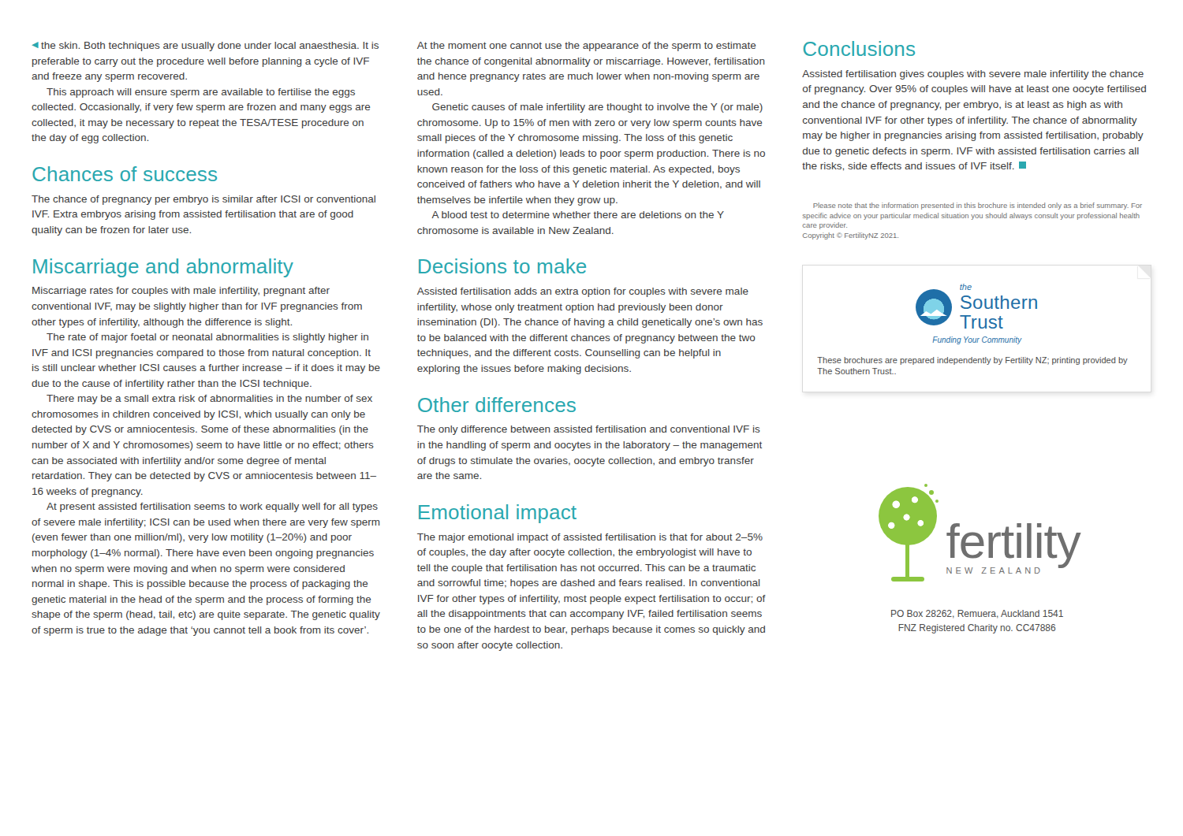◀the skin. Both techniques are usually done under local anaesthesia. It is preferable to carry out the procedure well before planning a cycle of IVF and freeze any sperm recovered.
This approach will ensure sperm are available to fertilise the eggs collected. Occasionally, if very few sperm are frozen and many eggs are collected, it may be necessary to repeat the TESA/TESE procedure on the day of egg collection.
Chances of success
The chance of pregnancy per embryo is similar after ICSI or conventional IVF. Extra embryos arising from assisted fertilisation that are of good quality can be frozen for later use.
Miscarriage and abnormality
Miscarriage rates for couples with male infertility, pregnant after conventional IVF, may be slightly higher than for IVF pregnancies from other types of infertility, although the difference is slight.
The rate of major foetal or neonatal abnormalities is slightly higher in IVF and ICSI pregnancies compared to those from natural conception. It is still unclear whether ICSI causes a further increase – if it does it may be due to the cause of infertility rather than the ICSI technique.
There may be a small extra risk of abnormalities in the number of sex chromosomes in children conceived by ICSI, which usually can only be detected by CVS or amniocentesis. Some of these abnormalities (in the number of X and Y chromosomes) seem to have little or no effect; others can be associated with infertility and/or some degree of mental retardation. They can be detected by CVS or amniocentesis between 11–16 weeks of pregnancy.
At present assisted fertilisation seems to work equally well for all types of severe male infertility; ICSI can be used when there are very few sperm (even fewer than one million/ml), very low motility (1–20%) and poor morphology (1–4% normal). There have even been ongoing pregnancies when no sperm were moving and when no sperm were considered normal in shape. This is possible because the process of packaging the genetic material in the head of the sperm and the process of forming the shape of the sperm (head, tail, etc) are quite separate. The genetic quality of sperm is true to the adage that ‘you cannot tell a book from its cover’.
At the moment one cannot use the appearance of the sperm to estimate the chance of congenital abnormality or miscarriage. However, fertilisation and hence pregnancy rates are much lower when non-moving sperm are used.
Genetic causes of male infertility are thought to involve the Y (or male) chromosome. Up to 15% of men with zero or very low sperm counts have small pieces of the Y chromosome missing. The loss of this genetic information (called a deletion) leads to poor sperm production. There is no known reason for the loss of this genetic material. As expected, boys conceived of fathers who have a Y deletion inherit the Y deletion, and will themselves be infertile when they grow up.
A blood test to determine whether there are deletions on the Y chromosome is available in New Zealand.
Decisions to make
Assisted fertilisation adds an extra option for couples with severe male infertility, whose only treatment option had previously been donor insemination (DI). The chance of having a child genetically one’s own has to be balanced with the different chances of pregnancy between the two techniques, and the different costs. Counselling can be helpful in exploring the issues before making decisions.
Other differences
The only difference between assisted fertilisation and conventional IVF is in the handling of sperm and oocytes in the laboratory – the management of drugs to stimulate the ovaries, oocyte collection, and embryo transfer are the same.
Emotional impact
The major emotional impact of assisted fertilisation is that for about 2–5% of couples, the day after oocyte collection, the embryologist will have to tell the couple that fertilisation has not occurred. This can be a traumatic and sorrowful time; hopes are dashed and fears realised. In conventional IVF for other types of infertility, most people expect fertilisation to occur; of all the disappointments that can accompany IVF, failed fertilisation seems to be one of the hardest to bear, perhaps because it comes so quickly and so soon after oocyte collection.
Conclusions
Assisted fertilisation gives couples with severe male infertility the chance of pregnancy. Over 95% of couples will have at least one oocyte fertilised and the chance of pregnancy, per embryo, is at least as high as with conventional IVF for other types of infertility. The chance of abnormality may be higher in pregnancies arising from assisted fertilisation, probably due to genetic defects in sperm. IVF with assisted fertilisation carries all the risks, side effects and issues of IVF itself.
Please note that the information presented in this brochure is intended only as a brief summary. For specific advice on your particular medical situation you should always consult your professional health care provider.
Copyright © FertilityNZ 2021.
the
Southern
Trust
Funding Your Community
These brochures are prepared independently by Fertility NZ; printing provided by The Southern Trust..
fertility
NEW ZEALAND
PO Box 28262, Remuera, Auckland 1541
FNZ Registered Charity no. CC47886